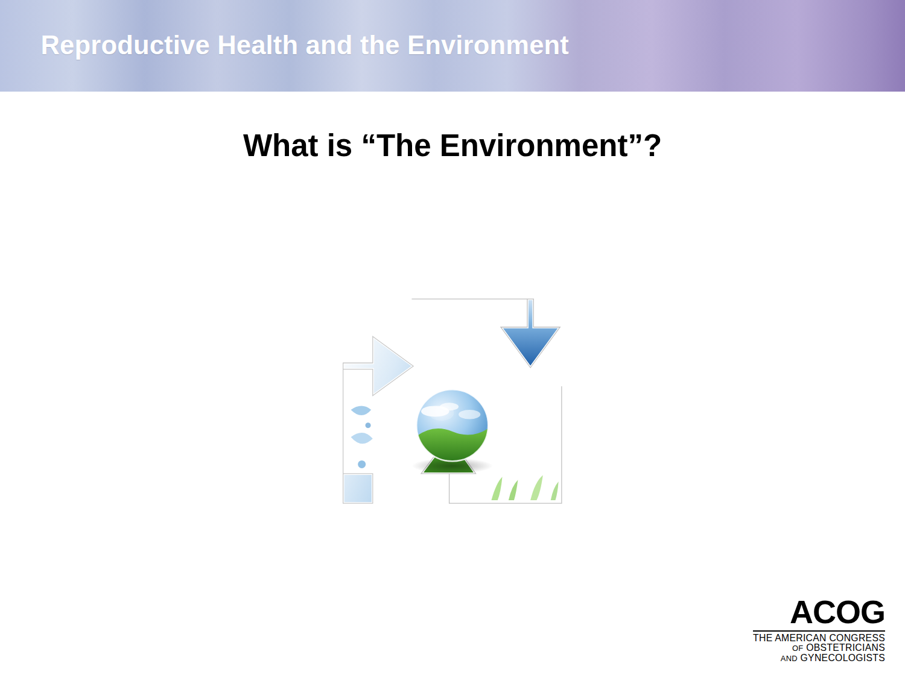Reproductive Health and the Environment
What is “The Environment”?
ACOG
The American Congress
of Obstetricians
and Gynecologists